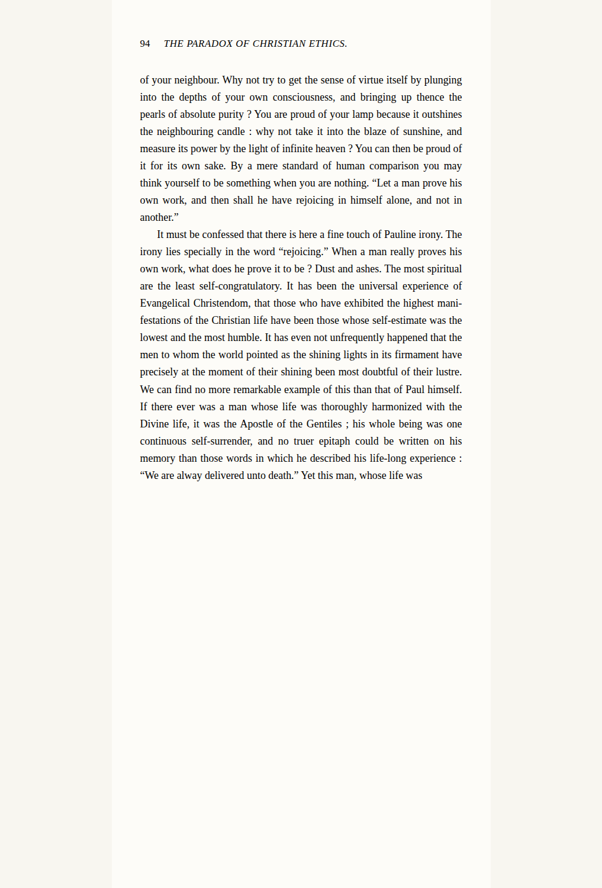94 THE PARADOX OF CHRISTIAN ETHICS.
of your neighbour. Why not try to get the sense of virtue itself by plunging into the depths of your own consciousness, and bringing up thence the pearls of absolute purity ? You are proud of your lamp because it outshines the neighbouring candle : why not take it into the blaze of sunshine, and measure its power by the light of infinite heaven ? You can then be proud of it for its own sake. By a mere standard of human comparison you may think yourself to be something when you are nothing. “Let a man prove his own work, and then shall he have rejoicing in himself alone, and not in another.”
It must be confessed that there is here a fine touch of Pauline irony. The irony lies specially in the word “rejoicing.” When a man really proves his own work, what does he prove it to be ? Dust and ashes. The most spiritual are the least self-congratulatory. It has been the universal experience of Evangelical Christendom, that those who have exhibited the highest manifestations of the Christian life have been those whose self-estimate was the lowest and the most humble. It has even not unfrequently happened that the men to whom the world pointed as the shining lights in its firmament have precisely at the moment of their shining been most doubtful of their lustre. We can find no more remarkable example of this than that of Paul himself. If there ever was a man whose life was thoroughly harmonized with the Divine life, it was the Apostle of the Gentiles ; his whole being was one continuous self-surrender, and no truer epitaph could be written on his memory than those words in which he described his life-long experience : “We are alway delivered unto death.” Yet this man, whose life was